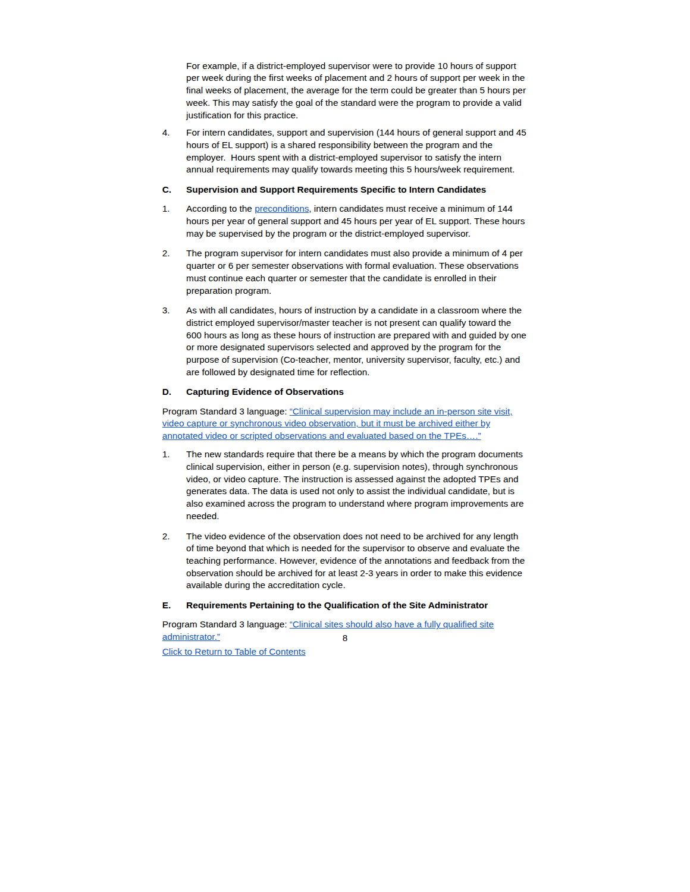For example, if a district-employed supervisor were to provide 10 hours of support per week during the first weeks of placement and 2 hours of support per week in the final weeks of placement, the average for the term could be greater than 5 hours per week. This may satisfy the goal of the standard were the program to provide a valid justification for this practice.
4. For intern candidates, support and supervision (144 hours of general support and 45 hours of EL support) is a shared responsibility between the program and the employer. Hours spent with a district-employed supervisor to satisfy the intern annual requirements may qualify towards meeting this 5 hours/week requirement.
C. Supervision and Support Requirements Specific to Intern Candidates
1. According to the preconditions, intern candidates must receive a minimum of 144 hours per year of general support and 45 hours per year of EL support. These hours may be supervised by the program or the district-employed supervisor.
2. The program supervisor for intern candidates must also provide a minimum of 4 per quarter or 6 per semester observations with formal evaluation. These observations must continue each quarter or semester that the candidate is enrolled in their preparation program.
3. As with all candidates, hours of instruction by a candidate in a classroom where the district employed supervisor/master teacher is not present can qualify toward the 600 hours as long as these hours of instruction are prepared with and guided by one or more designated supervisors selected and approved by the program for the purpose of supervision (Co-teacher, mentor, university supervisor, faculty, etc.) and are followed by designated time for reflection.
D. Capturing Evidence of Observations
Program Standard 3 language: “Clinical supervision may include an in-person site visit, video capture or synchronous video observation, but it must be archived either by annotated video or scripted observations and evaluated based on the TPEs….”
1. The new standards require that there be a means by which the program documents clinical supervision, either in person (e.g. supervision notes), through synchronous video, or video capture. The instruction is assessed against the adopted TPEs and generates data. The data is used not only to assist the individual candidate, but is also examined across the program to understand where program improvements are needed.
2. The video evidence of the observation does not need to be archived for any length of time beyond that which is needed for the supervisor to observe and evaluate the teaching performance. However, evidence of the annotations and feedback from the observation should be archived for at least 2-3 years in order to make this evidence available during the accreditation cycle.
E. Requirements Pertaining to the Qualification of the Site Administrator
Program Standard 3 language: “Clinical sites should also have a fully qualified site administrator.”
8
Click to Return to Table of Contents